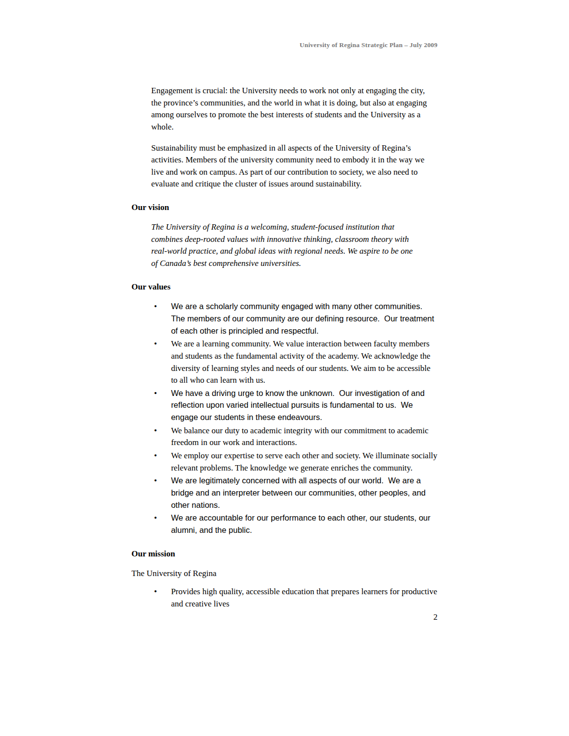University of Regina Strategic Plan – July 2009
Engagement is crucial: the University needs to work not only at engaging the city, the province’s communities, and the world in what it is doing, but also at engaging among ourselves to promote the best interests of students and the University as a whole.
Sustainability must be emphasized in all aspects of the University of Regina’s activities. Members of the university community need to embody it in the way we live and work on campus. As part of our contribution to society, we also need to evaluate and critique the cluster of issues around sustainability.
Our vision
The University of Regina is a welcoming, student-focused institution that combines deep-rooted values with innovative thinking, classroom theory with real-world practice, and global ideas with regional needs. We aspire to be one of Canada’s best comprehensive universities.
Our values
We are a scholarly community engaged with many other communities. The members of our community are our defining resource. Our treatment of each other is principled and respectful.
We are a learning community. We value interaction between faculty members and students as the fundamental activity of the academy. We acknowledge the diversity of learning styles and needs of our students. We aim to be accessible to all who can learn with us.
We have a driving urge to know the unknown. Our investigation of and reflection upon varied intellectual pursuits is fundamental to us. We engage our students in these endeavours.
We balance our duty to academic integrity with our commitment to academic freedom in our work and interactions.
We employ our expertise to serve each other and society. We illuminate socially relevant problems. The knowledge we generate enriches the community.
We are legitimately concerned with all aspects of our world. We are a bridge and an interpreter between our communities, other peoples, and other nations.
We are accountable for our performance to each other, our students, our alumni, and the public.
Our mission
The University of Regina
Provides high quality, accessible education that prepares learners for productive and creative lives
2